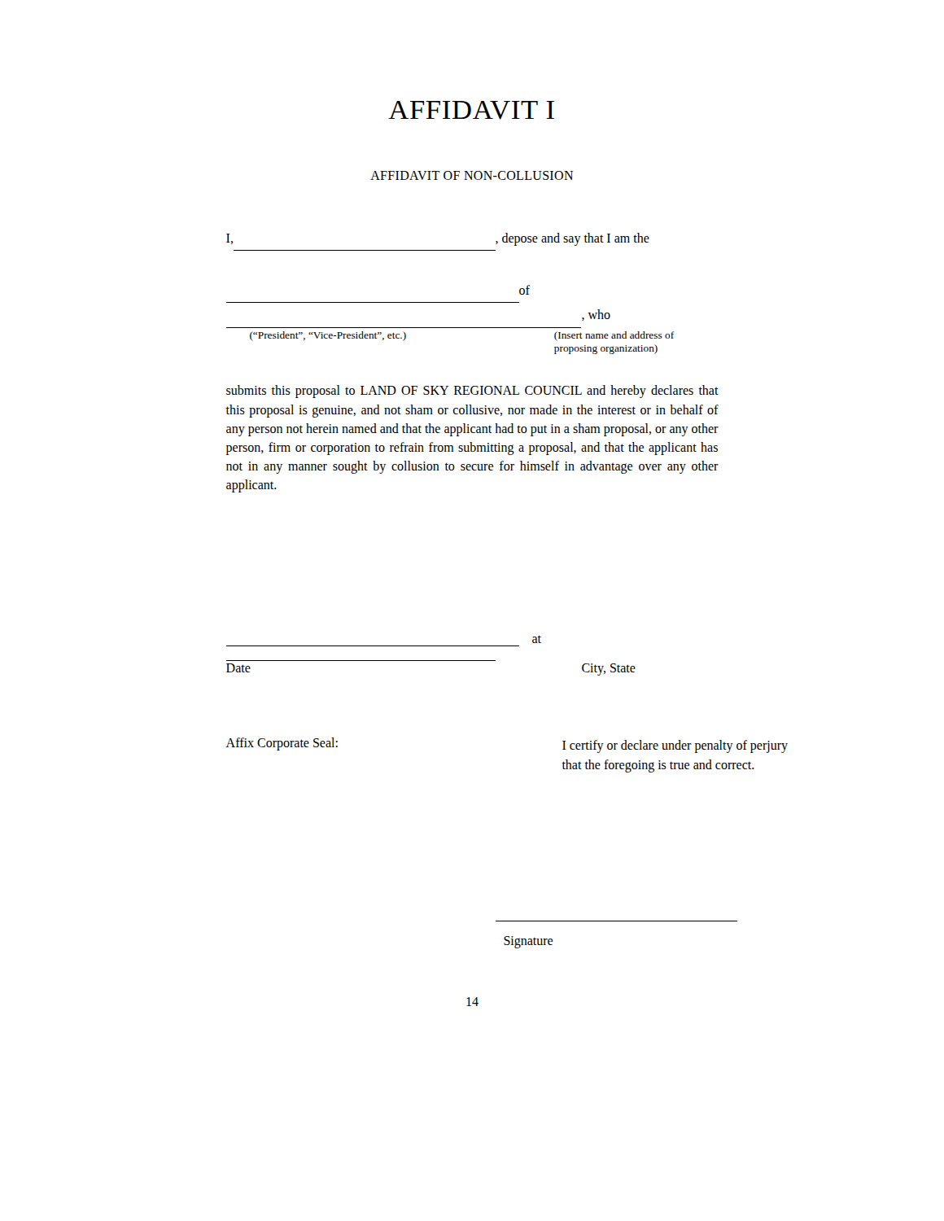AFFIDAVIT I
AFFIDAVIT OF NON-COLLUSION
I, , depose and say that I am the
of , who
(“President”, “Vice-President”, etc.) (Insert name and address of proposing organization)
submits this proposal to LAND OF SKY REGIONAL COUNCIL and hereby declares that this proposal is genuine, and not sham or collusive, nor made in the interest or in behalf of any person not herein named and that the applicant had to put in a sham proposal, or any other person, firm or corporation to refrain from submitting a proposal, and that the applicant has not in any manner sought by collusion to secure for himself in advantage over any other applicant.
at
Date City, State
Affix Corporate Seal: I certify or declare under penalty of perjury that the foregoing is true and correct.
Signature
14